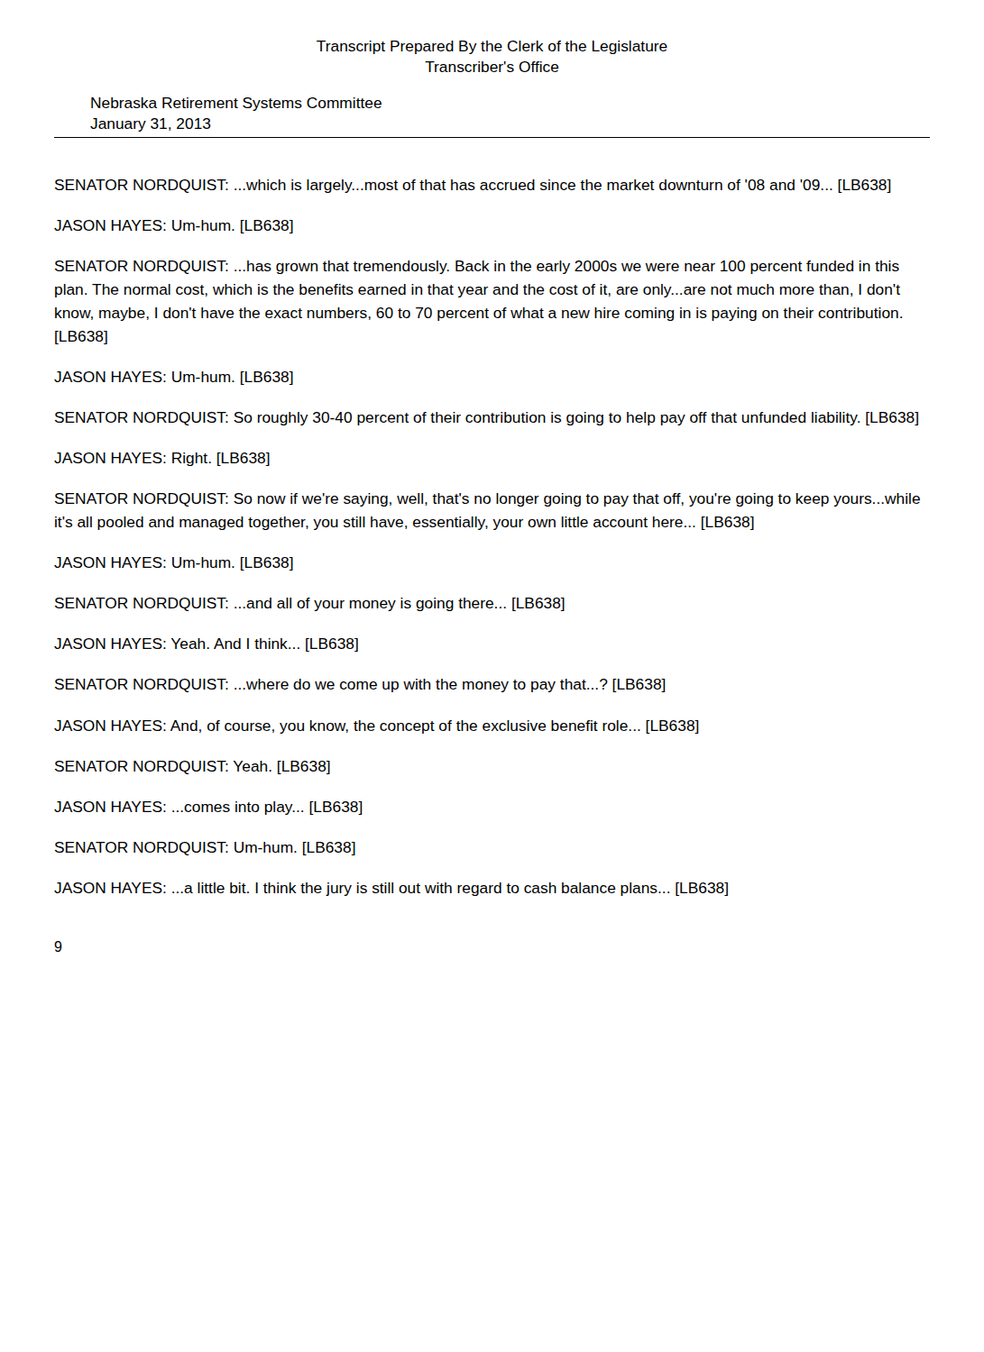Transcript Prepared By the Clerk of the Legislature
Transcriber's Office
Nebraska Retirement Systems Committee
January 31, 2013
SENATOR NORDQUIST: ...which is largely...most of that has accrued since the market downturn of '08 and '09... [LB638]
JASON HAYES: Um-hum. [LB638]
SENATOR NORDQUIST: ...has grown that tremendously. Back in the early 2000s we were near 100 percent funded in this plan. The normal cost, which is the benefits earned in that year and the cost of it, are only...are not much more than, I don't know, maybe, I don't have the exact numbers, 60 to 70 percent of what a new hire coming in is paying on their contribution. [LB638]
JASON HAYES: Um-hum. [LB638]
SENATOR NORDQUIST: So roughly 30-40 percent of their contribution is going to help pay off that unfunded liability. [LB638]
JASON HAYES: Right. [LB638]
SENATOR NORDQUIST: So now if we're saying, well, that's no longer going to pay that off, you're going to keep yours...while it's all pooled and managed together, you still have, essentially, your own little account here... [LB638]
JASON HAYES: Um-hum. [LB638]
SENATOR NORDQUIST: ...and all of your money is going there... [LB638]
JASON HAYES: Yeah. And I think... [LB638]
SENATOR NORDQUIST: ...where do we come up with the money to pay that...? [LB638]
JASON HAYES: And, of course, you know, the concept of the exclusive benefit role... [LB638]
SENATOR NORDQUIST: Yeah. [LB638]
JASON HAYES: ...comes into play... [LB638]
SENATOR NORDQUIST: Um-hum. [LB638]
JASON HAYES: ...a little bit. I think the jury is still out with regard to cash balance plans... [LB638]
9